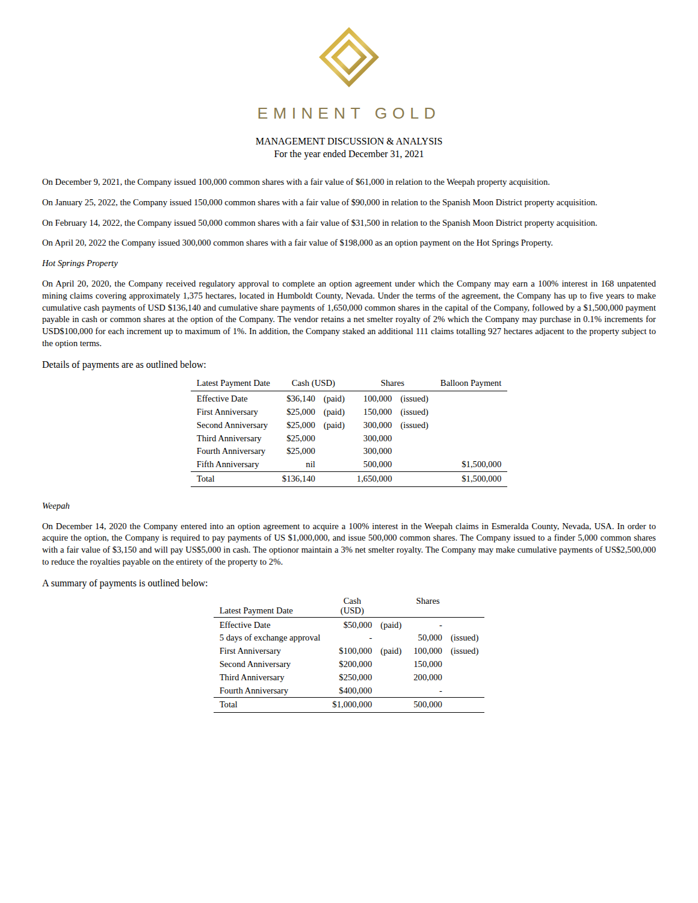EMINENT GOLD
MANAGEMENT DISCUSSION & ANALYSIS
For the year ended December 31, 2021
On December 9, 2021, the Company issued 100,000 common shares with a fair value of $61,000 in relation to the Weepah property acquisition.
On January 25, 2022, the Company issued 150,000 common shares with a fair value of $90,000 in relation to the Spanish Moon District property acquisition.
On February 14, 2022, the Company issued 50,000 common shares with a fair value of $31,500 in relation to the Spanish Moon District property acquisition.
On April 20, 2022 the Company issued 300,000 common shares with a fair value of $198,000 as an option payment on the Hot Springs Property.
Hot Springs Property
On April 20, 2020, the Company received regulatory approval to complete an option agreement under which the Company may earn a 100% interest in 168 unpatented mining claims covering approximately 1,375 hectares, located in Humboldt County, Nevada. Under the terms of the agreement, the Company has up to five years to make cumulative cash payments of USD $136,140 and cumulative share payments of 1,650,000 common shares in the capital of the Company, followed by a $1,500,000 payment payable in cash or common shares at the option of the Company. The vendor retains a net smelter royalty of 2% which the Company may purchase in 0.1% increments for USD$100,000 for each increment up to maximum of 1%. In addition, the Company staked an additional 111 claims totalling 927 hectares adjacent to the property subject to the option terms.
Details of payments are as outlined below:
| Latest Payment Date | Cash (USD) | Shares | Balloon Payment |
| --- | --- | --- | --- |
| Effective Date | $36,140 | (paid) | 100,000 | (issued) | |
| First Anniversary | $25,000 | (paid) | 150,000 | (issued) | |
| Second Anniversary | $25,000 | (paid) | 300,000 | (issued) | |
| Third Anniversary | $25,000 | | 300,000 | | |
| Fourth Anniversary | $25,000 | | 300,000 | | |
| Fifth Anniversary | nil | | 500,000 | | $1,500,000 |
| Total | $136,140 | | 1,650,000 | | $1,500,000 |
Weepah
On December 14, 2020 the Company entered into an option agreement to acquire a 100% interest in the Weepah claims in Esmeralda County, Nevada, USA. In order to acquire the option, the Company is required to pay payments of US $1,000,000, and issue 500,000 common shares. The Company issued to a finder 5,000 common shares with a fair value of $3,150 and will pay US$5,000 in cash. The optionor maintain a 3% net smelter royalty. The Company may make cumulative payments of US$2,500,000 to reduce the royalties payable on the entirety of the property to 2%.
A summary of payments is outlined below:
| Latest Payment Date | Cash (USD) | | Shares | |
| --- | --- | --- | --- | --- |
| Effective Date | $50,000 | (paid) | - | |
| 5 days of exchange approval | - | | 50,000 | (issued) |
| First Anniversary | $100,000 | (paid) | 100,000 | (issued) |
| Second Anniversary | $200,000 | | 150,000 | |
| Third Anniversary | $250,000 | | 200,000 | |
| Fourth Anniversary | $400,000 | | - | |
| Total | $1,000,000 | | 500,000 | |